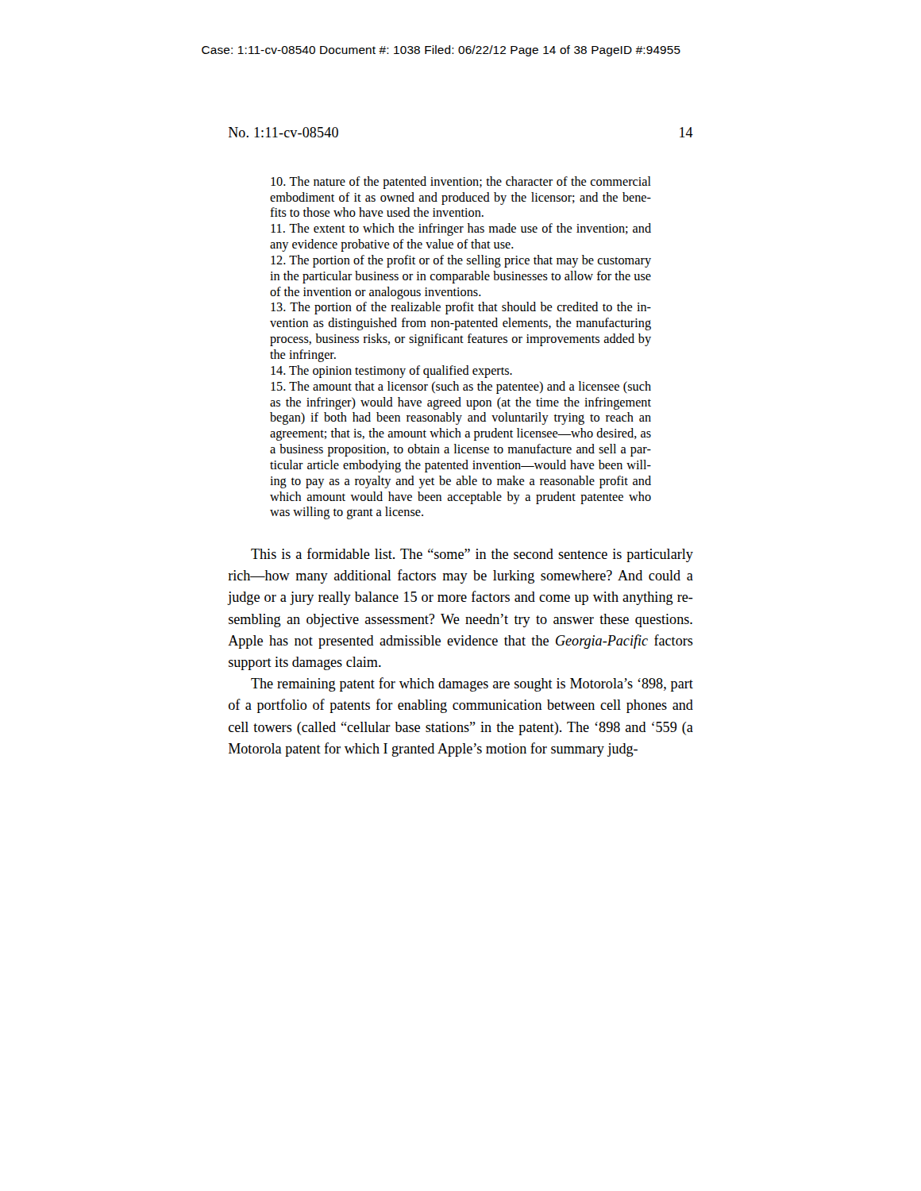Case: 1:11-cv-08540 Document #: 1038 Filed: 06/22/12 Page 14 of 38 PageID #:94955
No. 1:11-cv-08540 14
10. The nature of the patented invention; the character of the commercial embodiment of it as owned and produced by the licensor; and the benefits to those who have used the invention.
11. The extent to which the infringer has made use of the invention; and any evidence probative of the value of that use.
12. The portion of the profit or of the selling price that may be customary in the particular business or in comparable businesses to allow for the use of the invention or analogous inventions.
13. The portion of the realizable profit that should be credited to the invention as distinguished from non-patented elements, the manufacturing process, business risks, or significant features or improvements added by the infringer.
14. The opinion testimony of qualified experts.
15. The amount that a licensor (such as the patentee) and a licensee (such as the infringer) would have agreed upon (at the time the infringement began) if both had been reasonably and voluntarily trying to reach an agreement; that is, the amount which a prudent licensee—who desired, as a business proposition, to obtain a license to manufacture and sell a particular article embodying the patented invention—would have been willing to pay as a royalty and yet be able to make a reasonable profit and which amount would have been acceptable by a prudent patentee who was willing to grant a license.
This is a formidable list. The “some” in the second sentence is particularly rich—how many additional factors may be lurking somewhere? And could a judge or a jury really balance 15 or more factors and come up with anything resembling an objective assessment? We needn’t try to answer these questions. Apple has not presented admissible evidence that the Georgia-Pacific factors support its damages claim.
The remaining patent for which damages are sought is Motorola’s ‘898, part of a portfolio of patents for enabling communication between cell phones and cell towers (called “cellular base stations” in the patent). The ‘898 and ‘559 (a Motorola patent for which I granted Apple’s motion for summary judg-